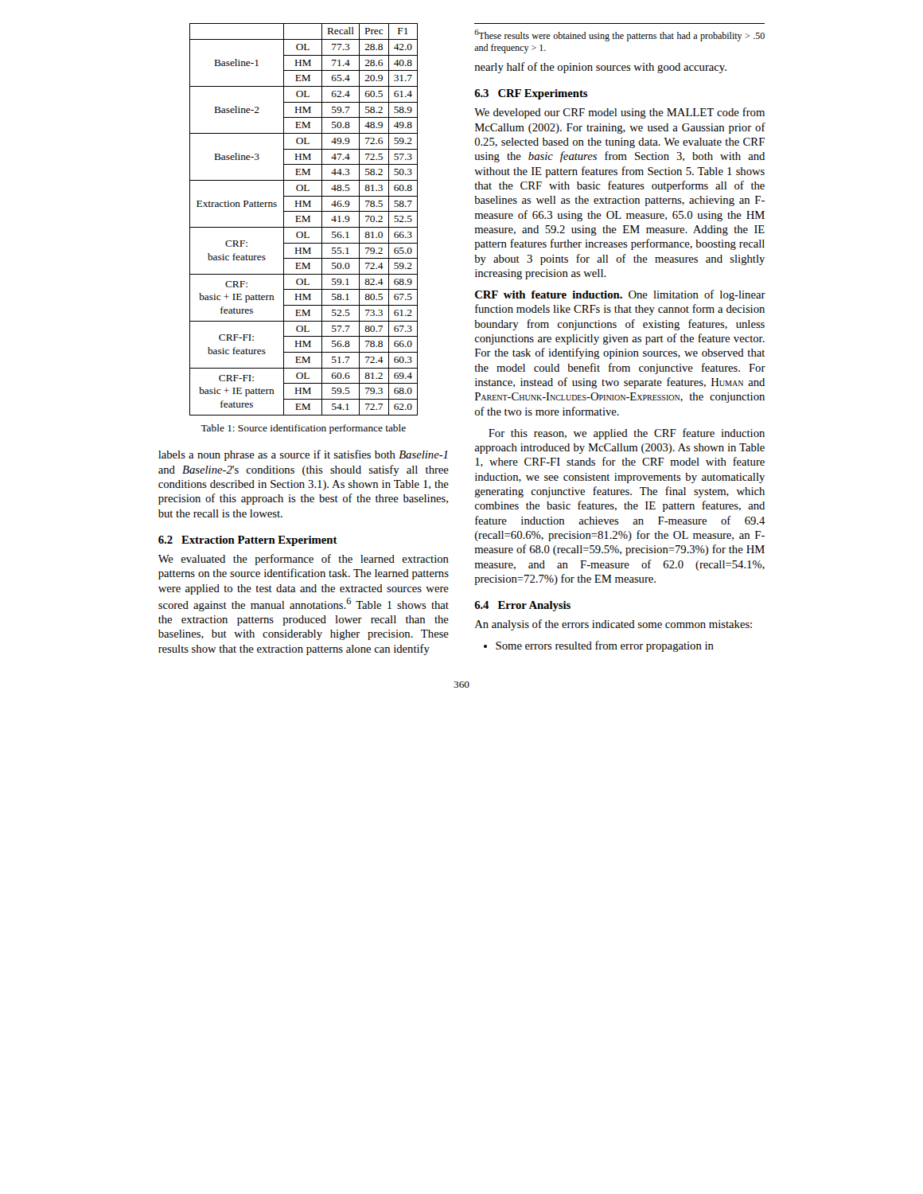| | | Recall | Prec | F1 |
| --- | --- | --- | --- | --- |
| Baseline-1 | OL | 77.3 | 28.8 | 42.0 |
| HM | 71.4 | 28.6 | 40.8 |
| EM | 65.4 | 20.9 | 31.7 |
| Baseline-2 | OL | 62.4 | 60.5 | 61.4 |
| HM | 59.7 | 58.2 | 58.9 |
| EM | 50.8 | 48.9 | 49.8 |
| Baseline-3 | OL | 49.9 | 72.6 | 59.2 |
| HM | 47.4 | 72.5 | 57.3 |
| EM | 44.3 | 58.2 | 50.3 |
| Extraction Patterns | OL | 48.5 | 81.3 | 60.8 |
| HM | 46.9 | 78.5 | 58.7 |
| EM | 41.9 | 70.2 | 52.5 |
| CRF: basic features | OL | 56.1 | 81.0 | 66.3 |
| HM | 55.1 | 79.2 | 65.0 |
| EM | 50.0 | 72.4 | 59.2 |
| CRF: basic + IE pattern features | OL | 59.1 | 82.4 | 68.9 |
| HM | 58.1 | 80.5 | 67.5 |
| EM | 52.5 | 73.3 | 61.2 |
| CRF-FI: basic features | OL | 57.7 | 80.7 | 67.3 |
| HM | 56.8 | 78.8 | 66.0 |
| EM | 51.7 | 72.4 | 60.3 |
| CRF-FI: basic + IE pattern features | OL | 60.6 | 81.2 | 69.4 |
| HM | 59.5 | 79.3 | 68.0 |
| EM | 54.1 | 72.7 | 62.0 |
Table 1: Source identification performance table
labels a noun phrase as a source if it satisfies both Baseline-1 and Baseline-2's conditions (this should satisfy all three conditions described in Section 3.1). As shown in Table 1, the precision of this approach is the best of the three baselines, but the recall is the lowest.
6.2 Extraction Pattern Experiment
We evaluated the performance of the learned extraction patterns on the source identification task. The learned patterns were applied to the test data and the extracted sources were scored against the manual annotations.6 Table 1 shows that the extraction patterns produced lower recall than the baselines, but with considerably higher precision. These results show that the extraction patterns alone can identify
6These results were obtained using the patterns that had a probability > .50 and frequency > 1.
nearly half of the opinion sources with good accuracy.
6.3 CRF Experiments
We developed our CRF model using the MALLET code from McCallum (2002). For training, we used a Gaussian prior of 0.25, selected based on the tuning data. We evaluate the CRF using the basic features from Section 3, both with and without the IE pattern features from Section 5. Table 1 shows that the CRF with basic features outperforms all of the baselines as well as the extraction patterns, achieving an F-measure of 66.3 using the OL measure, 65.0 using the HM measure, and 59.2 using the EM measure. Adding the IE pattern features further increases performance, boosting recall by about 3 points for all of the measures and slightly increasing precision as well.
CRF with feature induction. One limitation of log-linear function models like CRFs is that they cannot form a decision boundary from conjunctions of existing features, unless conjunctions are explicitly given as part of the feature vector. For the task of identifying opinion sources, we observed that the model could benefit from conjunctive features. For instance, instead of using two separate features, Human and Parent-Chunk-Includes-Opinion-Expression, the conjunction of the two is more informative.
For this reason, we applied the CRF feature induction approach introduced by McCallum (2003). As shown in Table 1, where CRF-FI stands for the CRF model with feature induction, we see consistent improvements by automatically generating conjunctive features. The final system, which combines the basic features, the IE pattern features, and feature induction achieves an F-measure of 69.4 (recall=60.6%, precision=81.2%) for the OL measure, an F-measure of 68.0 (recall=59.5%, precision=79.3%) for the HM measure, and an F-measure of 62.0 (recall=54.1%, precision=72.7%) for the EM measure.
6.4 Error Analysis
An analysis of the errors indicated some common mistakes:
Some errors resulted from error propagation in
360